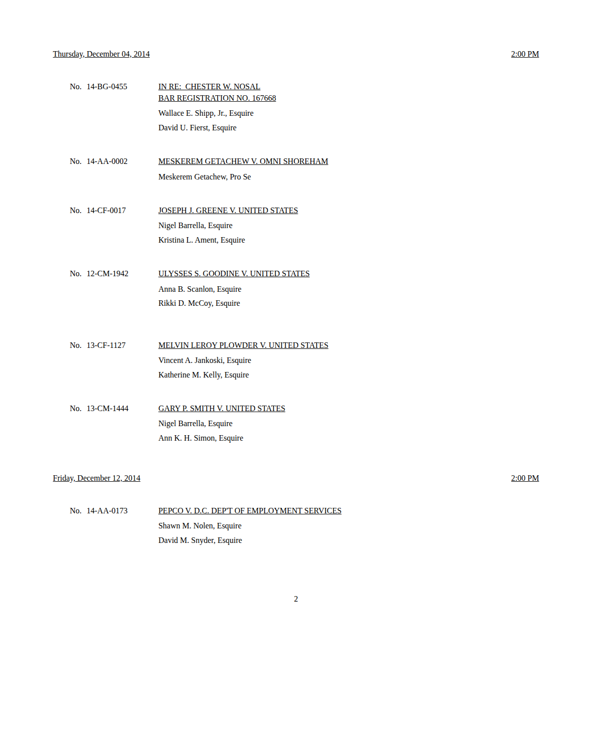Thursday, December 04, 2014 2:00 PM
No.
14-BG-0455
IN RE: CHESTER W. NOSAL BAR REGISTRATION NO. 167668
Wallace E. Shipp, Jr., Esquire
David U. Fierst, Esquire
No.
14-AA-0002
MESKEREM GETACHEW V. OMNI SHOREHAM
Meskerem Getachew, Pro Se
No.
14-CF-0017
JOSEPH J. GREENE V. UNITED STATES
Nigel Barrella, Esquire
Kristina L. Ament, Esquire
No.
12-CM-1942
ULYSSES S. GOODINE V. UNITED STATES
Anna B. Scanlon, Esquire
Rikki D. McCoy, Esquire
No.
13-CF-1127
MELVIN LEROY PLOWDER V. UNITED STATES
Vincent A. Jankoski, Esquire
Katherine M. Kelly, Esquire
No.
13-CM-1444
GARY P. SMITH V. UNITED STATES
Nigel Barrella, Esquire
Ann K. H. Simon, Esquire
Friday, December 12, 2014 2:00 PM
No.
14-AA-0173
PEPCO V. D.C. DEP'T OF EMPLOYMENT SERVICES
Shawn M. Nolen, Esquire
David M. Snyder, Esquire
2